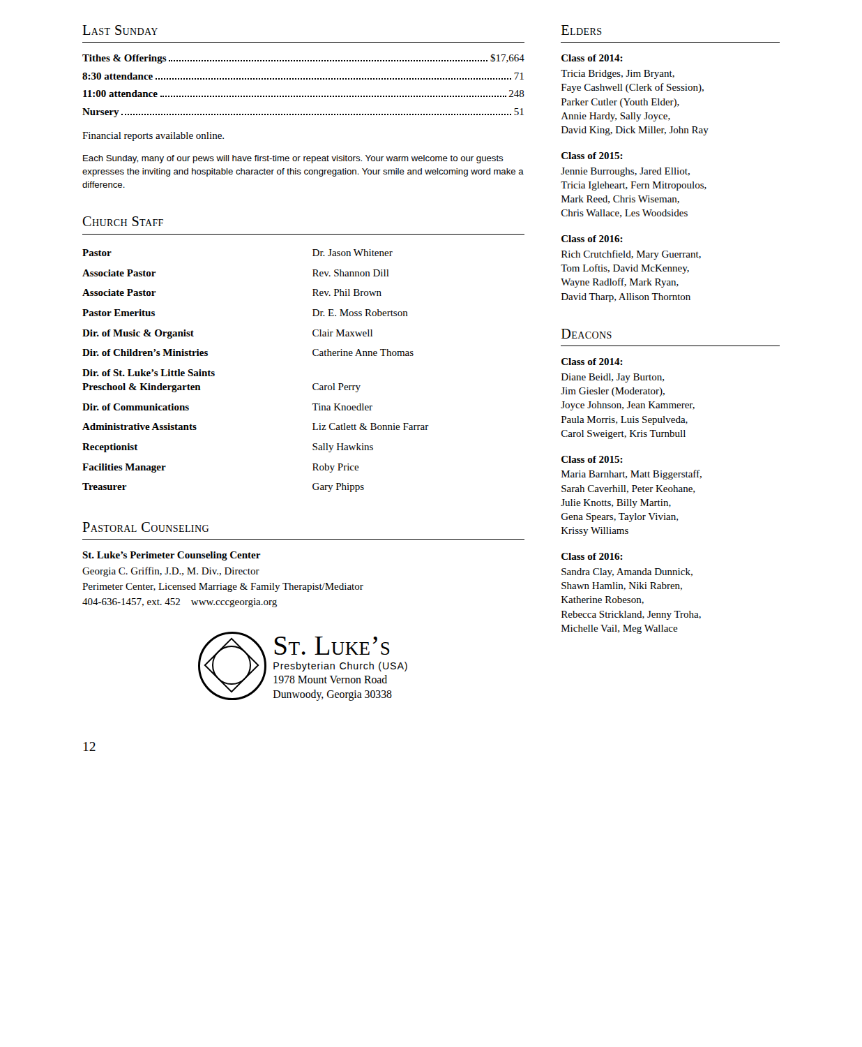Last Sunday
Tithes & Offerings $17,664
8:30 attendance 71
11:00 attendance 248
Nursery 51
Financial reports available online.
Each Sunday, many of our pews will have first-time or repeat visitors. Your warm welcome to our guests expresses the inviting and hospitable character of this congregation. Your smile and welcoming word make a difference.
Church Staff
| Pastor | Dr. Jason Whitener |
| Associate Pastor | Rev. Shannon Dill |
| Associate Pastor | Rev. Phil Brown |
| Pastor Emeritus | Dr. E. Moss Robertson |
| Dir. of Music & Organist | Clair Maxwell |
| Dir. of Children’s Ministries | Catherine Anne Thomas |
| Dir. of St. Luke’s Little Saints Preschool & Kindergarten | Carol Perry |
| Dir. of Communications | Tina Knoedler |
| Administrative Assistants | Liz Catlett & Bonnie Farrar |
| Receptionist | Sally Hawkins |
| Facilities Manager | Roby Price |
| Treasurer | Gary Phipps |
Pastoral Counseling
St. Luke’s Perimeter Counseling Center
Georgia C. Griffin, J.D., M. Div., Director
Perimeter Center, Licensed Marriage & Family Therapist/Mediator
404-636-1457, ext. 452 www.cccgeorgia.org
St. Luke’s Presbyterian Church (USA) 1978 Mount Vernon Road Dunwoody, Georgia 30338
12
Elders
Class of 2014:
Tricia Bridges, Jim Bryant,
Faye Cashwell (Clerk of Session),
Parker Cutler (Youth Elder),
Annie Hardy, Sally Joyce,
David King, Dick Miller, John Ray
Class of 2015:
Jennie Burroughs, Jared Elliot,
Tricia Igleheart, Fern Mitropoulos,
Mark Reed, Chris Wiseman,
Chris Wallace, Les Woodsides
Class of 2016:
Rich Crutchfield, Mary Guerrant,
Tom Loftis, David McKenney,
Wayne Radloff, Mark Ryan,
David Tharp, Allison Thornton
Deacons
Class of 2014:
Diane Beidl, Jay Burton,
Jim Giesler (Moderator),
Joyce Johnson, Jean Kammerer,
Paula Morris, Luis Sepulveda,
Carol Sweigert, Kris Turnbull
Class of 2015:
Maria Barnhart, Matt Biggerstaff,
Sarah Caverhill, Peter Keohane,
Julie Knotts, Billy Martin,
Gena Spears, Taylor Vivian,
Krissy Williams
Class of 2016:
Sandra Clay, Amanda Dunnick,
Shawn Hamlin, Niki Rabren,
Katherine Robeson,
Rebecca Strickland, Jenny Troha,
Michelle Vail, Meg Wallace